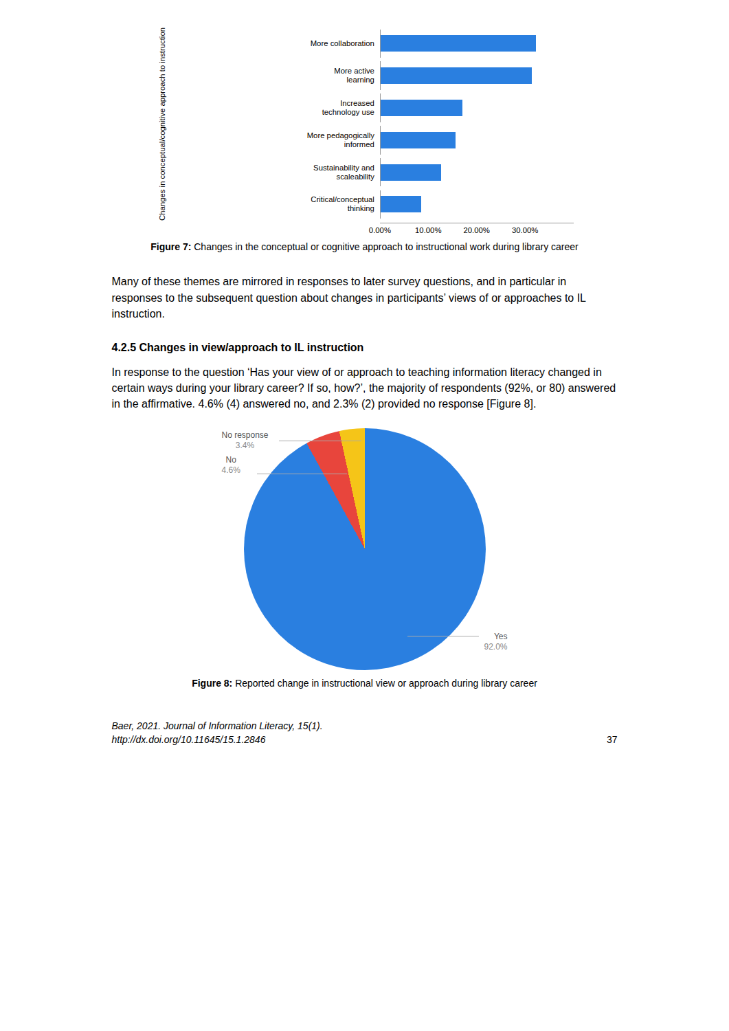Changes in conceptual/cognitive approach to instruction
More collaboration
More active
learning
Increased
technology use
More pedagogically
informed
Sustainability and
scaleability
Critical/conceptual
thinking
0.00% 10.00% 20.00% 30.00%
Figure 7: Changes in the conceptual or cognitive approach to instructional work during library career
Many of these themes are mirrored in responses to later survey questions, and in particular in responses to the subsequent question about changes in participants’ views of or approaches to IL instruction.
4.2.5 Changes in view/approach to IL instruction
In response to the question ‘Has your view of or approach to teaching information literacy changed in certain ways during your library career? If so, how?’, the majority of respondents (92%, or 80) answered in the affirmative. 4.6% (4) answered no, and 2.3% (2) provided no response [Figure 8].
No response
3.4%
No
4.6%
Yes
92.0%
Figure 8: Reported change in instructional view or approach during library career
Baer, 2021. Journal of Information Literacy, 15(1).
http://dx.doi.org/10.11645/15.1.2846
37